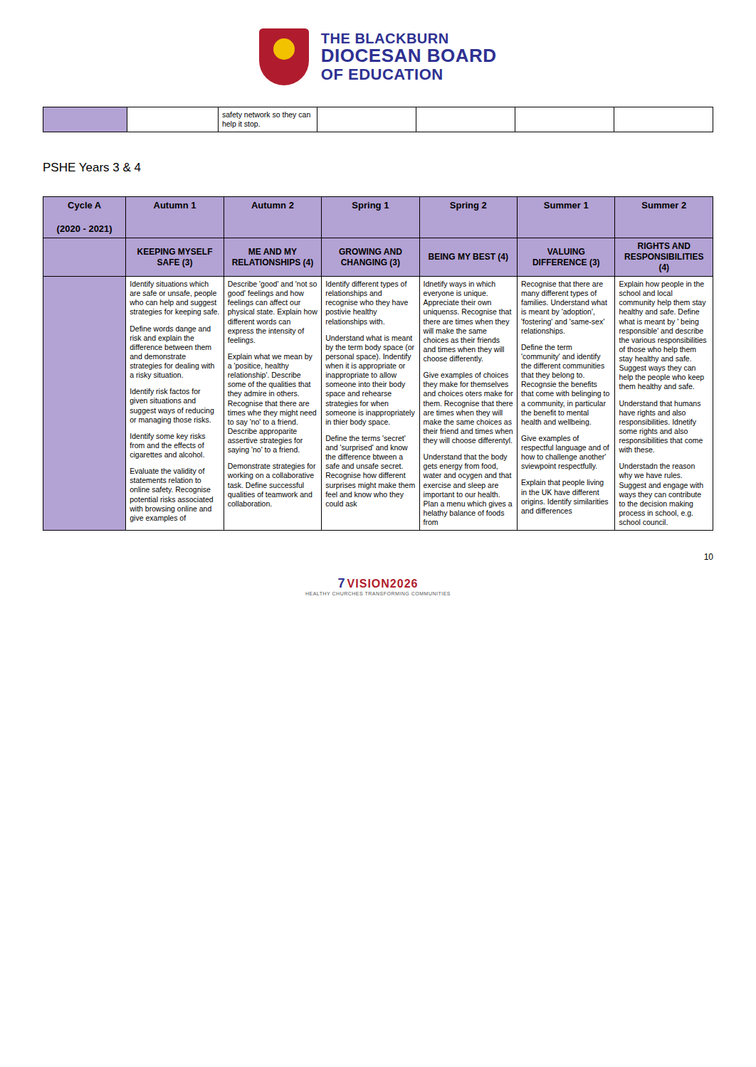THE BLACKBURN
DIOCESAN BOARD
OF EDUCATION
| | | safety network so they can help it stop. | | | | |
PSHE Years 3 & 4
| Cycle A (2020 - 2021) | Autumn 1 | Autumn 2 | Spring 1 | Spring 2 | Summer 1 | Summer 2 |
| | KEEPING MYSELF SAFE (3) | ME AND MY RELATIONSHIPS (4) | GROWING AND CHANGING (3) | BEING MY BEST (4) | VALUING DIFFERENCE (3) | RIGHTS AND RESPONSIBILITIES (4) |
| | Identify situations which are safe or unsafe, people who can help and suggest strategies for keeping safe. Define words dange and risk and explain the difference between them and demonstrate strategies for dealing with a risky situation. Identify risk factos for given situations and suggest ways of reducing or managing those risks. Identify some key risks from and the effects of cigarettes and alcohol. Evaluate the validity of statements relation to online safety. Recognise potential risks associated with browsing online and give examples of | Describe 'good' and 'not so good' feelings and how feelings can affect our physical state. Explain how different words can express the intensity of feelings. Explain what we mean by a 'positice, healthy relationship'. Describe some of the qualities that they admire in others. Recognise that there are times whe they might need to say 'no' to a friend. Describe approparite assertive strategies for saying 'no' to a friend. Demonstrate strategies for working on a collaborative task. Define successful qualities of teamwork and collaboration. | Identify different types of relationships and recognise who they have postivie healthy relationships with. Understand what is meant by the term body space (or personal space). Indentify when it is appropriate or inappropriate to allow someone into their body space and rehearse strategies for when someone is inappropriately in thier body space. Define the terms 'secret' and 'surprised' and know the difference btween a safe and unsafe secret. Recognise how different surprises might make them feel and know who they could ask | Idnetify ways in which everyone is unique. Appreciate their own uniquenss. Recognise that there are times when they will make the same choices as their friends and times when they will choose differently. Give examples of choices they make for themselves and choices oters make for them. Recognise that there are times when they will make the same choices as their friend and times when they will choose differentyl. Understand that the body gets energy from food, water and ocygen and that exercise and sleep are important to our health. Plan a menu which gives a helathy balance of foods from | Recognise that there are many different types of families. Understand what is meant by 'adoption', 'fostering' and 'same-sex' relationships. Define the term 'community' and identify the different communities that they belong to. Recognsie the benefits that come with belinging to a community, in particular the benefit to mental health and wellbeing. Give examples of respectful language and of how to challenge another' sviewpoint respectfully. Explain that people living in the UK have different origins. Identify similarities and differences | Explain how people in the school and local community help them stay healthy and safe. Define what is meant by ' being responsible' and describe the various responsibilities of those who help them stay healthy and safe. Suggest ways they can help the people who keep them healthy and safe. Understand that humans have rights and also responsibilities. Idnetify some rights and also responsibilities that come with these. Understadn the reason why we have rules. Suggest and engage with ways they can contribute to the decision making process in school, e.g. school council. |
10
7 VISION2026 HEALTHY CHURCHES TRANSFORMING COMMUNITIES